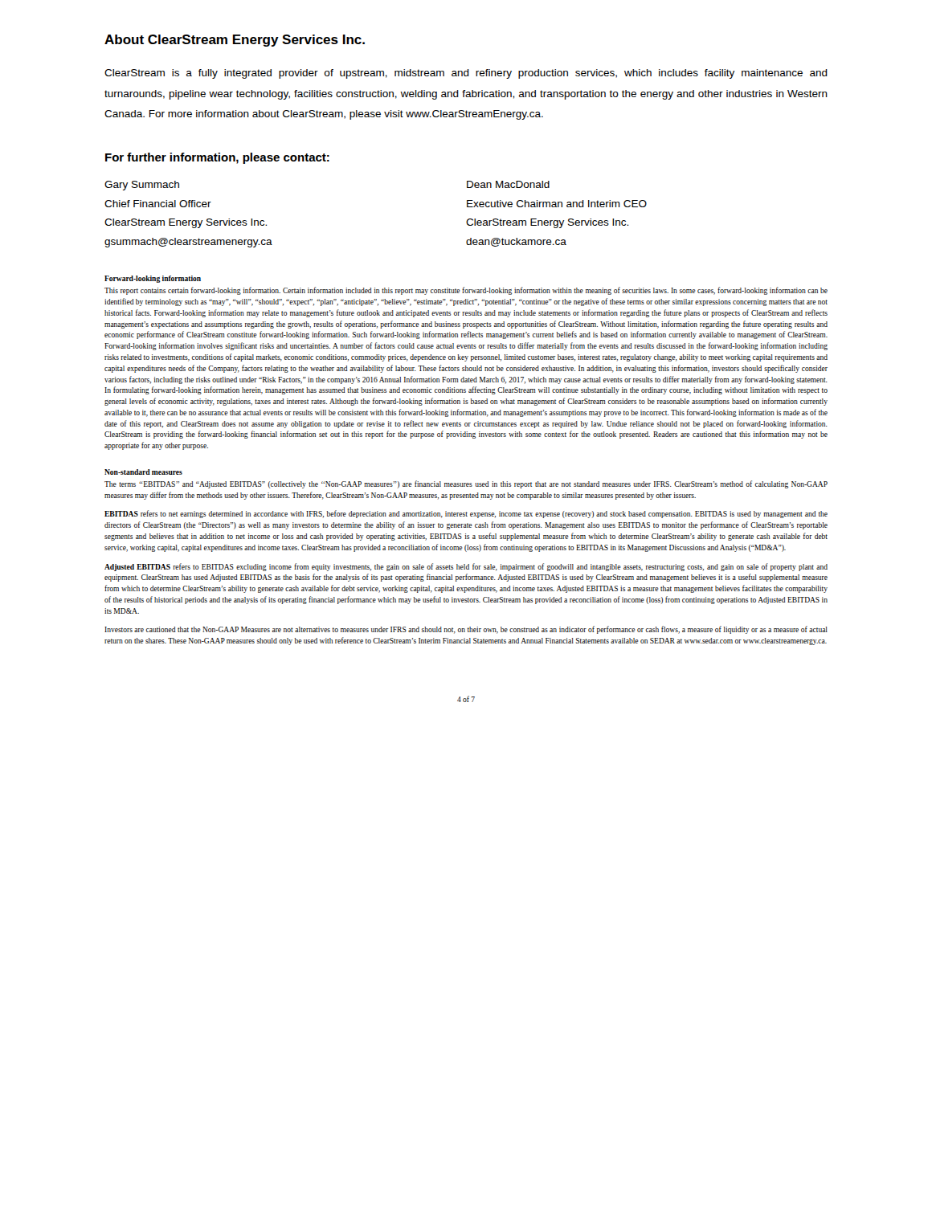About ClearStream Energy Services Inc.
ClearStream is a fully integrated provider of upstream, midstream and refinery production services, which includes facility maintenance and turnarounds, pipeline wear technology, facilities construction, welding and fabrication, and transportation to the energy and other industries in Western Canada. For more information about ClearStream, please visit www.ClearStreamEnergy.ca.
For further information, please contact:
| Gary Summach Chief Financial Officer ClearStream Energy Services Inc. gsummach@clearstreamenergy.ca | Dean MacDonald Executive Chairman and Interim CEO ClearStream Energy Services Inc. dean@tuckamore.ca |
Forward-looking information
This report contains certain forward-looking information. Certain information included in this report may constitute forward-looking information within the meaning of securities laws. In some cases, forward-looking information can be identified by terminology such as “may”, “will”, “should”, “expect”, “plan”, “anticipate”, “believe”, “estimate”, “predict”, “potential”, “continue” or the negative of these terms or other similar expressions concerning matters that are not historical facts. Forward-looking information may relate to management’s future outlook and anticipated events or results and may include statements or information regarding the future plans or prospects of ClearStream and reflects management’s expectations and assumptions regarding the growth, results of operations, performance and business prospects and opportunities of ClearStream. Without limitation, information regarding the future operating results and economic performance of ClearStream constitute forward-looking information. Such forward-looking information reflects management’s current beliefs and is based on information currently available to management of ClearStream. Forward-looking information involves significant risks and uncertainties. A number of factors could cause actual events or results to differ materially from the events and results discussed in the forward-looking information including risks related to investments, conditions of capital markets, economic conditions, commodity prices, dependence on key personnel, limited customer bases, interest rates, regulatory change, ability to meet working capital requirements and capital expenditures needs of the Company, factors relating to the weather and availability of labour. These factors should not be considered exhaustive. In addition, in evaluating this information, investors should specifically consider various factors, including the risks outlined under “Risk Factors,” in the company’s 2016 Annual Information Form dated March 6, 2017, which may cause actual events or results to differ materially from any forward-looking statement. In formulating forward-looking information herein, management has assumed that business and economic conditions affecting ClearStream will continue substantially in the ordinary course, including without limitation with respect to general levels of economic activity, regulations, taxes and interest rates. Although the forward-looking information is based on what management of ClearStream considers to be reasonable assumptions based on information currently available to it, there can be no assurance that actual events or results will be consistent with this forward-looking information, and management’s assumptions may prove to be incorrect. This forward-looking information is made as of the date of this report, and ClearStream does not assume any obligation to update or revise it to reflect new events or circumstances except as required by law. Undue reliance should not be placed on forward-looking information. ClearStream is providing the forward-looking financial information set out in this report for the purpose of providing investors with some context for the outlook presented. Readers are cautioned that this information may not be appropriate for any other purpose.
Non-standard measures
The terms ‘‘EBITDAS’’ and “Adjusted EBITDAS” (collectively the ‘‘Non-GAAP measures’’) are financial measures used in this report that are not standard measures under IFRS. ClearStream’s method of calculating Non-GAAP measures may differ from the methods used by other issuers. Therefore, ClearStream’s Non-GAAP measures, as presented may not be comparable to similar measures presented by other issuers.
EBITDAS refers to net earnings determined in accordance with IFRS, before depreciation and amortization, interest expense, income tax expense (recovery) and stock based compensation. EBITDAS is used by management and the directors of ClearStream (the “Directors”) as well as many investors to determine the ability of an issuer to generate cash from operations. Management also uses EBITDAS to monitor the performance of ClearStream’s reportable segments and believes that in addition to net income or loss and cash provided by operating activities, EBITDAS is a useful supplemental measure from which to determine ClearStream’s ability to generate cash available for debt service, working capital, capital expenditures and income taxes. ClearStream has provided a reconciliation of income (loss) from continuing operations to EBITDAS in its Management Discussions and Analysis (“MD&A”).
Adjusted EBITDAS refers to EBITDAS excluding income from equity investments, the gain on sale of assets held for sale, impairment of goodwill and intangible assets, restructuring costs, and gain on sale of property plant and equipment. ClearStream has used Adjusted EBITDAS as the basis for the analysis of its past operating financial performance. Adjusted EBITDAS is used by ClearStream and management believes it is a useful supplemental measure from which to determine ClearStream’s ability to generate cash available for debt service, working capital, capital expenditures, and income taxes. Adjusted EBITDAS is a measure that management believes facilitates the comparability of the results of historical periods and the analysis of its operating financial performance which may be useful to investors. ClearStream has provided a reconciliation of income (loss) from continuing operations to Adjusted EBITDAS in its MD&A.
Investors are cautioned that the Non-GAAP Measures are not alternatives to measures under IFRS and should not, on their own, be construed as an indicator of performance or cash flows, a measure of liquidity or as a measure of actual return on the shares. These Non-GAAP measures should only be used with reference to ClearStream’s Interim Financial Statements and Annual Financial Statements available on SEDAR at www.sedar.com or www.clearstreamenergy.ca.
4 of 7